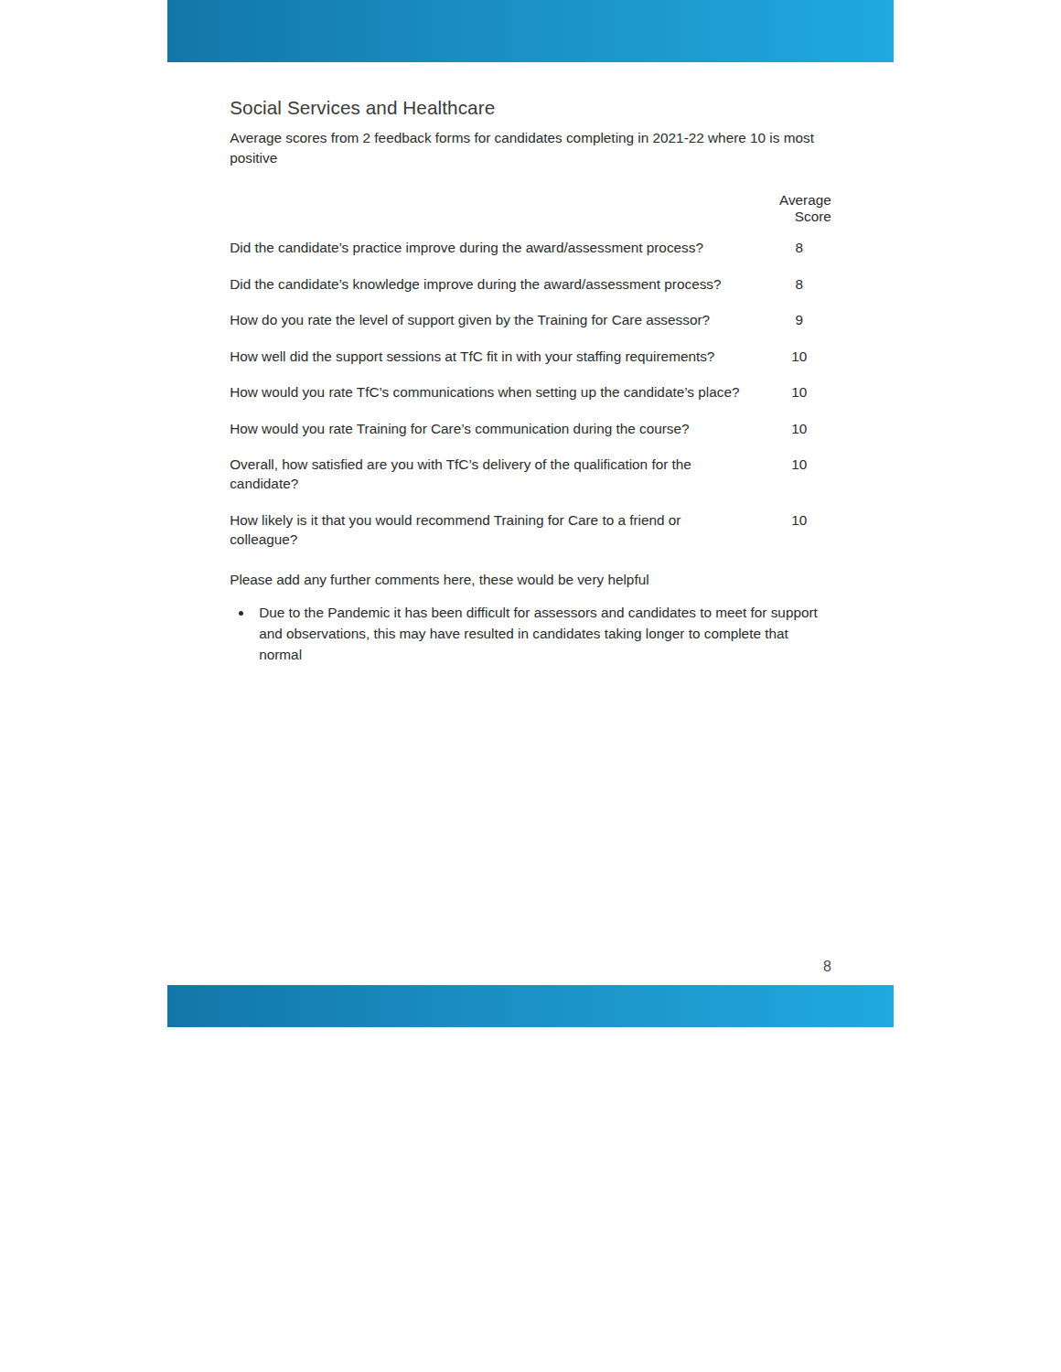Social Services and Healthcare
Average scores from 2 feedback forms for candidates completing in 2021-22 where 10 is most positive
| | Average Score |
| --- | --- |
| Did the candidate’s practice improve during the award/assessment process? | 8 |
| Did the candidate’s knowledge improve during the award/assessment process? | 8 |
| How do you rate the level of support given by the Training for Care assessor? | 9 |
| How well did the support sessions at TfC fit in with your staffing requirements? | 10 |
| How would you rate TfC’s communications when setting up the candidate’s place? | 10 |
| How would you rate Training for Care’s communication during the course? | 10 |
| Overall, how satisfied are you with TfC’s delivery of the qualification for the candidate? | 10 |
| How likely is it that you would recommend Training for Care to a friend or colleague? | 10 |
Please add any further comments here, these would be very helpful
Due to the Pandemic it has been difficult for assessors and candidates to meet for support and observations, this may have resulted in candidates taking longer to complete that normal
8